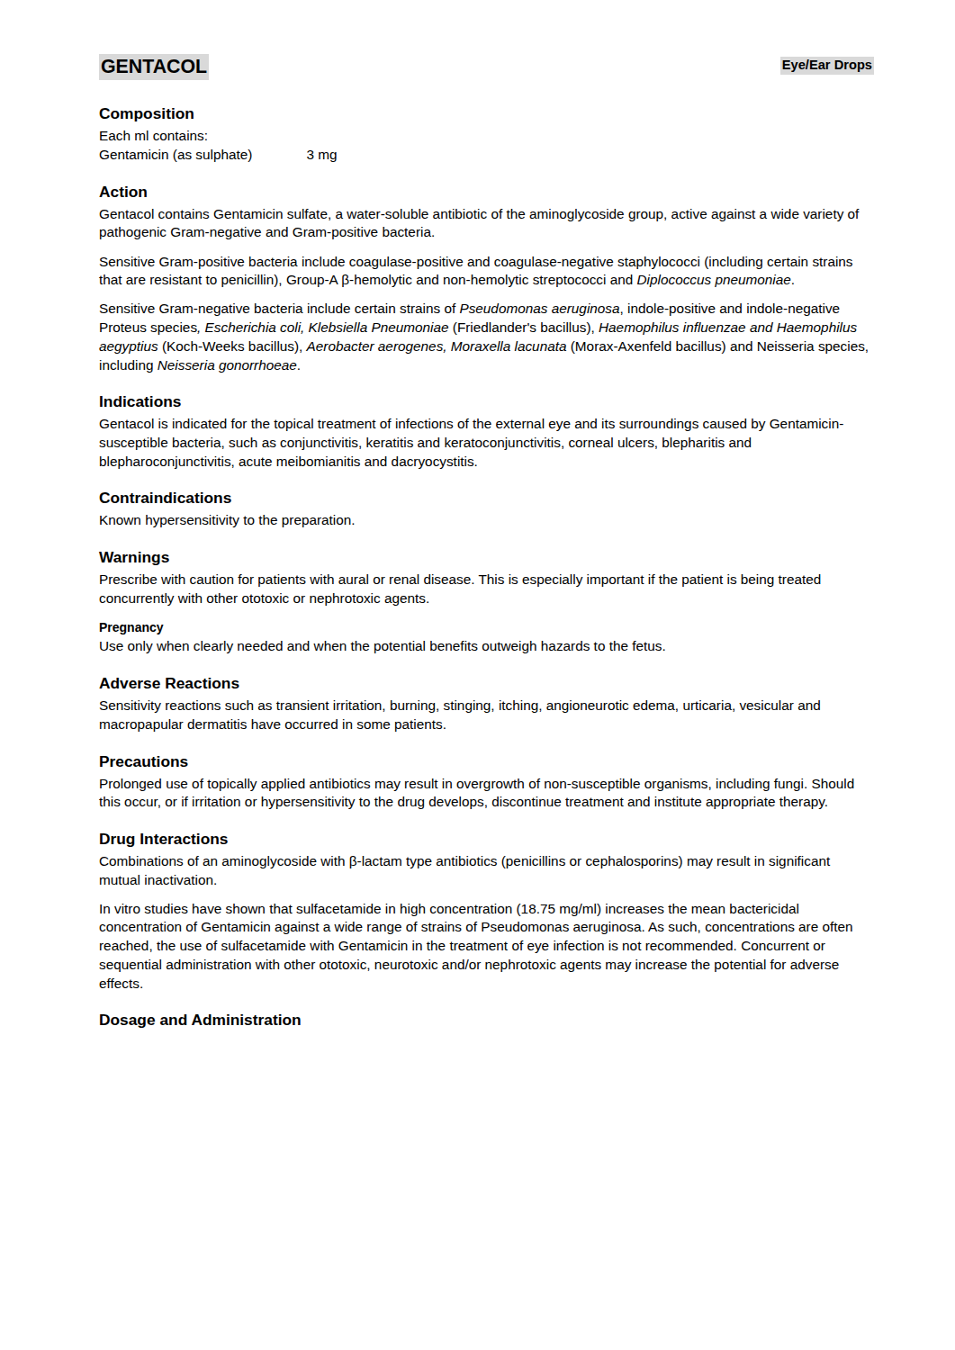Eye/Ear Drops
GENTACOL
Composition
Each ml contains:
| Gentamicin (as sulphate) | 3 mg |
Action
Gentacol contains Gentamicin sulfate, a water-soluble antibiotic of the aminoglycoside group, active against a wide variety of pathogenic Gram-negative and Gram-positive bacteria.
Sensitive Gram-positive bacteria include coagulase-positive and coagulase-negative staphylococci (including certain strains that are resistant to penicillin), Group-A β-hemolytic and non-hemolytic streptococci and Diplococcus pneumoniae.
Sensitive Gram-negative bacteria include certain strains of Pseudomonas aeruginosa, indole-positive and indole-negative Proteus species, Escherichia coli, Klebsiella Pneumoniae (Friedlander's bacillus), Haemophilus influenzae and Haemophilus aegyptius (Koch-Weeks bacillus), Aerobacter aerogenes, Moraxella lacunata (Morax-Axenfeld bacillus) and Neisseria species, including Neisseria gonorrhoeae.
Indications
Gentacol is indicated for the topical treatment of infections of the external eye and its surroundings caused by Gentamicin-susceptible bacteria, such as conjunctivitis, keratitis and keratoconjunctivitis, corneal ulcers, blepharitis and blepharoconjunctivitis, acute meibomianitis and dacryocystitis.
Contraindications
Known hypersensitivity to the preparation.
Warnings
Prescribe with caution for patients with aural or renal disease. This is especially important if the patient is being treated concurrently with other ototoxic or nephrotoxic agents.
Pregnancy
Use only when clearly needed and when the potential benefits outweigh hazards to the fetus.
Adverse Reactions
Sensitivity reactions such as transient irritation, burning, stinging, itching, angioneurotic edema, urticaria, vesicular and macropapular dermatitis have occurred in some patients.
Precautions
Prolonged use of topically applied antibiotics may result in overgrowth of non-susceptible organisms, including fungi. Should this occur, or if irritation or hypersensitivity to the drug develops, discontinue treatment and institute appropriate therapy.
Drug Interactions
Combinations of an aminoglycoside with β-lactam type antibiotics (penicillins or cephalosporins) may result in significant mutual inactivation.
In vitro studies have shown that sulfacetamide in high concentration (18.75 mg/ml) increases the mean bactericidal concentration of Gentamicin against a wide range of strains of Pseudomonas aeruginosa. As such, concentrations are often reached, the use of sulfacetamide with Gentamicin in the treatment of eye infection is not recommended. Concurrent or sequential administration with other ototoxic, neurotoxic and/or nephrotoxic agents may increase the potential for adverse effects.
Dosage and Administration